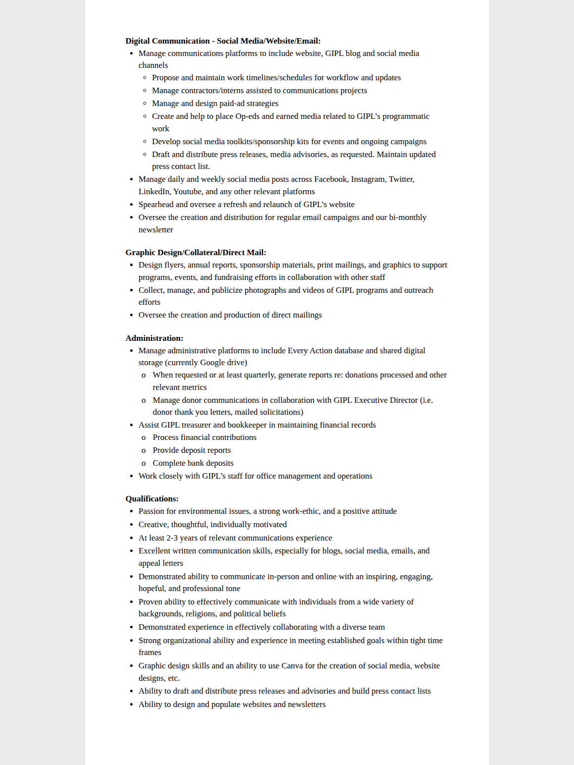Digital Communication - Social Media/Website/Email:
Manage communications platforms to include website, GIPL blog and social media channels
Propose and maintain work timelines/schedules for workflow and updates
Manage contractors/interns assisted to communications projects
Manage and design paid-ad strategies
Create and help to place Op-eds and earned media related to GIPL’s programmatic work
Develop social media toolkits/sponsorship kits for events and ongoing campaigns
Draft and distribute press releases, media advisories, as requested. Maintain updated press contact list.
Manage daily and weekly social media posts across Facebook, Instagram, Twitter, LinkedIn, Youtube, and any other relevant platforms
Spearhead and oversee a refresh and relaunch of GIPL’s website
Oversee the creation and distribution for regular email campaigns and our bi-monthly newsletter
Graphic Design/Collateral/Direct Mail:
Design flyers, annual reports, sponsorship materials, print mailings, and graphics to support programs, events, and fundraising efforts in collaboration with other staff
Collect, manage, and publicize photographs and videos of GIPL programs and outreach efforts
Oversee the creation and production of direct mailings
Administration:
Manage administrative platforms to include Every Action database and shared digital storage (currently Google drive)
When requested or at least quarterly, generate reports re: donations processed and other relevant metrics
Manage donor communications in collaboration with GIPL Executive Director (i.e. donor thank you letters, mailed solicitations)
Assist GIPL treasurer and bookkeeper in maintaining financial records
Process financial contributions
Provide deposit reports
Complete bank deposits
Work closely with GIPL’s staff for office management and operations
Qualifications:
Passion for environmental issues, a strong work-ethic, and a positive attitude
Creative, thoughtful, individually motivated
At least 2-3 years of relevant communications experience
Excellent written communication skills, especially for blogs, social media, emails, and appeal letters
Demonstrated ability to communicate in-person and online with an inspiring, engaging, hopeful, and professional tone
Proven ability to effectively communicate with individuals from a wide variety of backgrounds, religions, and political beliefs
Demonstrated experience in effectively collaborating with a diverse team
Strong organizational ability and experience in meeting established goals within tight time frames
Graphic design skills and an ability to use Canva for the creation of social media, website designs, etc.
Ability to draft and distribute press releases and advisories and build press contact lists
Ability to design and populate websites and newsletters